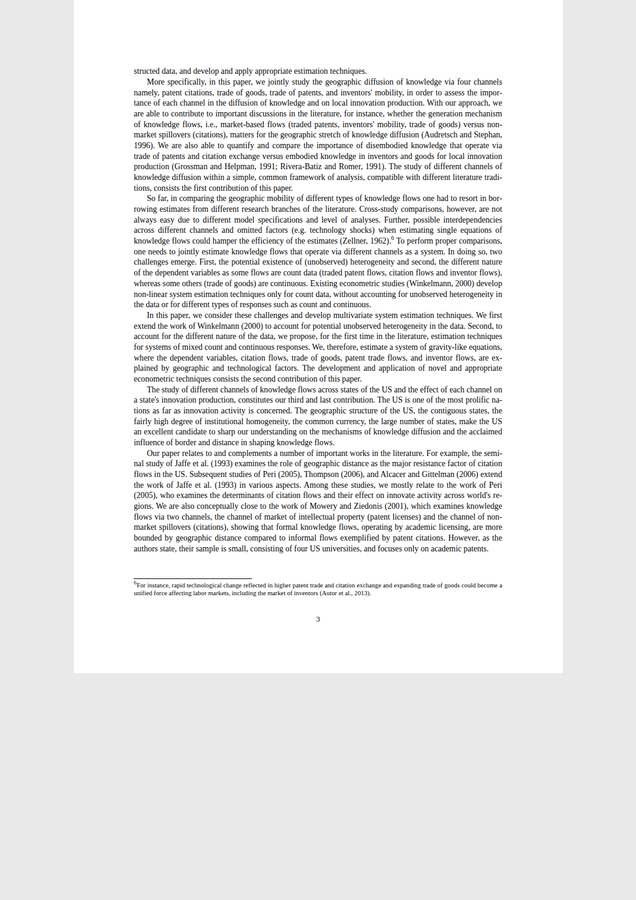structed data, and develop and apply appropriate estimation techniques.
More specifically, in this paper, we jointly study the geographic diffusion of knowledge via four channels namely, patent citations, trade of goods, trade of patents, and inventors' mobility, in order to assess the importance of each channel in the diffusion of knowledge and on local innovation production. With our approach, we are able to contribute to important discussions in the literature, for instance, whether the generation mechanism of knowledge flows, i.e., market-based flows (traded patents, inventors' mobility, trade of goods) versus non-market spillovers (citations), matters for the geographic stretch of knowledge diffusion (Audretsch and Stephan, 1996). We are also able to quantify and compare the importance of disembodied knowledge that operate via trade of patents and citation exchange versus embodied knowledge in inventors and goods for local innovation production (Grossman and Helpman, 1991; Rivera-Batiz and Romer, 1991). The study of different channels of knowledge diffusion within a simple, common framework of analysis, compatible with different literature traditions, consists the first contribution of this paper.
So far, in comparing the geographic mobility of different types of knowledge flows one had to resort in borrowing estimates from different research branches of the literature. Cross-study comparisons, however, are not always easy due to different model specifications and level of analyses. Further, possible interdependencies across different channels and omitted factors (e.g. technology shocks) when estimating single equations of knowledge flows could hamper the efficiency of the estimates (Zellner, 1962).6 To perform proper comparisons, one needs to jointly estimate knowledge flows that operate via different channels as a system. In doing so, two challenges emerge. First, the potential existence of (unobserved) heterogeneity and second, the different nature of the dependent variables as some flows are count data (traded patent flows, citation flows and inventor flows), whereas some others (trade of goods) are continuous. Existing econometric studies (Winkelmann, 2000) develop non-linear system estimation techniques only for count data, without accounting for unobserved heterogeneity in the data or for different types of responses such as count and continuous.
In this paper, we consider these challenges and develop multivariate system estimation techniques. We first extend the work of Winkelmann (2000) to account for potential unobserved heterogeneity in the data. Second, to account for the different nature of the data, we propose, for the first time in the literature, estimation techniques for systems of mixed count and continuous responses. We, therefore, estimate a system of gravity-like equations, where the dependent variables, citation flows, trade of goods, patent trade flows, and inventor flows, are explained by geographic and technological factors. The development and application of novel and appropriate econometric techniques consists the second contribution of this paper.
The study of different channels of knowledge flows across states of the US and the effect of each channel on a state's innovation production, constitutes our third and last contribution. The US is one of the most prolific nations as far as innovation activity is concerned. The geographic structure of the US, the contiguous states, the fairly high degree of institutional homogeneity, the common currency, the large number of states, make the US an excellent candidate to sharp our understanding on the mechanisms of knowledge diffusion and the acclaimed influence of border and distance in shaping knowledge flows.
Our paper relates to and complements a number of important works in the literature. For example, the seminal study of Jaffe et al. (1993) examines the role of geographic distance as the major resistance factor of citation flows in the US. Subsequent studies of Peri (2005), Thompson (2006), and Alcacer and Gittelman (2006) extend the work of Jaffe et al. (1993) in various aspects. Among these studies, we mostly relate to the work of Peri (2005), who examines the determinants of citation flows and their effect on innovate activity across world's regions. We are also conceptually close to the work of Mowery and Ziedonis (2001), which examines knowledge flows via two channels, the channel of market of intellectual property (patent licenses) and the channel of non-market spillovers (citations), showing that formal knowledge flows, operating by academic licensing, are more bounded by geographic distance compared to informal flows exemplified by patent citations. However, as the authors state, their sample is small, consisting of four US universities, and focuses only on academic patents.
6 For instance, rapid technological change reflected in higher patent trade and citation exchange and expanding trade of goods could become a unified force affecting labor markets, including the market of inventors (Autor et al., 2013).
3